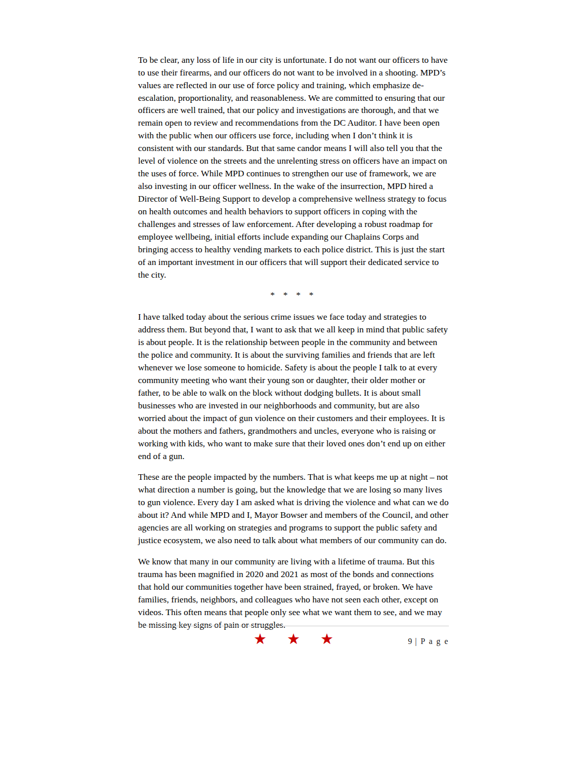To be clear, any loss of life in our city is unfortunate. I do not want our officers to have to use their firearms, and our officers do not want to be involved in a shooting. MPD’s values are reflected in our use of force policy and training, which emphasize de-escalation, proportionality, and reasonableness. We are committed to ensuring that our officers are well trained, that our policy and investigations are thorough, and that we remain open to review and recommendations from the DC Auditor. I have been open with the public when our officers use force, including when I don’t think it is consistent with our standards. But that same candor means I will also tell you that the level of violence on the streets and the unrelenting stress on officers have an impact on the uses of force. While MPD continues to strengthen our use of framework, we are also investing in our officer wellness. In the wake of the insurrection, MPD hired a Director of Well-Being Support to develop a comprehensive wellness strategy to focus on health outcomes and health behaviors to support officers in coping with the challenges and stresses of law enforcement. After developing a robust roadmap for employee wellbeing, initial efforts include expanding our Chaplains Corps and bringing access to healthy vending markets to each police district. This is just the start of an important investment in our officers that will support their dedicated service to the city.
* * * *
I have talked today about the serious crime issues we face today and strategies to address them. But beyond that, I want to ask that we all keep in mind that public safety is about people. It is the relationship between people in the community and between the police and community. It is about the surviving families and friends that are left whenever we lose someone to homicide. Safety is about the people I talk to at every community meeting who want their young son or daughter, their older mother or father, to be able to walk on the block without dodging bullets. It is about small businesses who are invested in our neighborhoods and community, but are also worried about the impact of gun violence on their customers and their employees. It is about the mothers and fathers, grandmothers and uncles, everyone who is raising or working with kids, who want to make sure that their loved ones don’t end up on either end of a gun.
These are the people impacted by the numbers. That is what keeps me up at night – not what direction a number is going, but the knowledge that we are losing so many lives to gun violence. Every day I am asked what is driving the violence and what can we do about it? And while MPD and I, Mayor Bowser and members of the Council, and other agencies are all working on strategies and programs to support the public safety and justice ecosystem, we also need to talk about what members of our community can do.
We know that many in our community are living with a lifetime of trauma. But this trauma has been magnified in 2020 and 2021 as most of the bonds and connections that hold our communities together have been strained, frayed, or broken. We have families, friends, neighbors, and colleagues who have not seen each other, except on videos. This often means that people only see what we want them to see, and we may be missing key signs of pain or struggles.
★ ★ ★
9 | P a g e